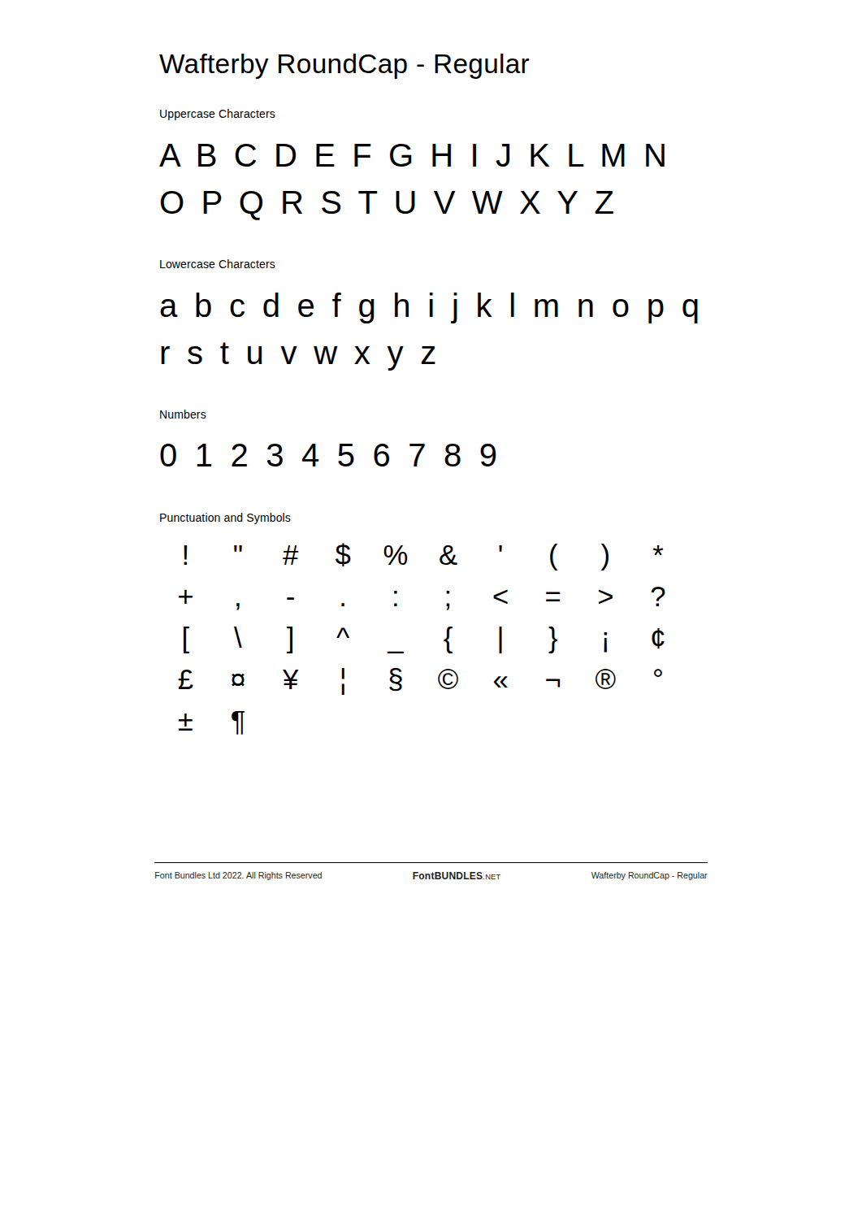Wafterby RoundCap - Regular
Uppercase Characters
A B C D E F G H I J K L M N O P Q R S T U V W X Y Z
Lowercase Characters
a b c d e f g h i j k l m n o p q r s t u v w x y z
Numbers
0 1 2 3 4 5 6 7 8 9
Punctuation and Symbols
| ! | " | # | $ | % | & | ' | ( | ) | * |
| + | , | - | . | : | ; | < | = | > | ? |
| [ | \ | ] | ^ | _ | { | / | } | ¡ | ¢ |
| £ | ¤ | ¥ | ¦ | § | © | « | ¬ | ® | ° |
| ± | ¶ | | | | | | | | |
Font Bundles Ltd 2022. All Rights Reserved Wafterby RoundCap - Regular
FontBUNDLES.NET